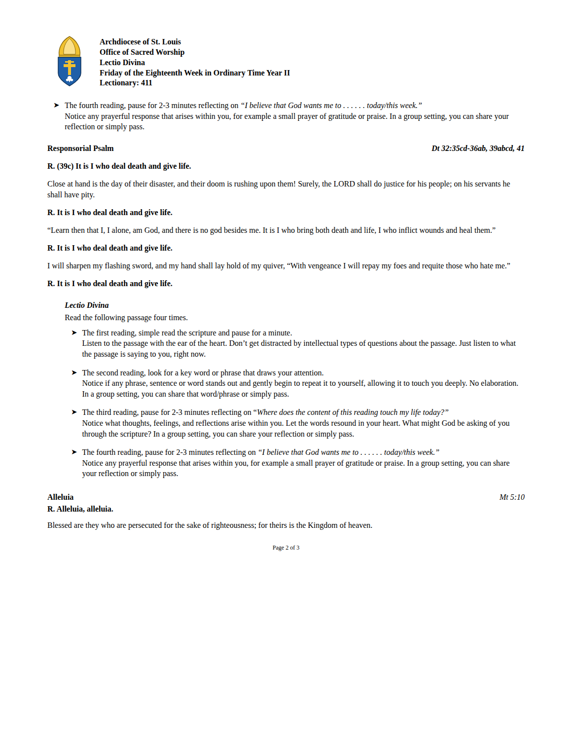Archdiocese of St. Louis
Office of Sacred Worship
Lectio Divina
Friday of the Eighteenth Week in Ordinary Time Year II
Lectionary: 411
The fourth reading, pause for 2-3 minutes reflecting on “I believe that God wants me to . . . . . . today/this week.”
Notice any prayerful response that arises within you, for example a small prayer of gratitude or praise. In a group setting, you can share your reflection or simply pass.
Responsorial Psalm Dt 32:35cd-36ab, 39abcd, 41
R. (39c) It is I who deal death and give life.
Close at hand is the day of their disaster, and their doom is rushing upon them! Surely, the LORD shall do justice for his people; on his servants he shall have pity.
R. It is I who deal death and give life.
“Learn then that I, I alone, am God, and there is no god besides me. It is I who bring both death and life, I who inflict wounds and heal them.”
R. It is I who deal death and give life.
I will sharpen my flashing sword, and my hand shall lay hold of my quiver, “With vengeance I will repay my foes and requite those who hate me.”
R. It is I who deal death and give life.
Lectio Divina
Read the following passage four times.
The first reading, simple read the scripture and pause for a minute.
Listen to the passage with the ear of the heart. Don’t get distracted by intellectual types of questions about the passage. Just listen to what the passage is saying to you, right now.
The second reading, look for a key word or phrase that draws your attention.
Notice if any phrase, sentence or word stands out and gently begin to repeat it to yourself, allowing it to touch you deeply. No elaboration. In a group setting, you can share that word/phrase or simply pass.
The third reading, pause for 2-3 minutes reflecting on “Where does the content of this reading touch my life today?”
Notice what thoughts, feelings, and reflections arise within you. Let the words resound in your heart. What might God be asking of you through the scripture? In a group setting, you can share your reflection or simply pass.
The fourth reading, pause for 2-3 minutes reflecting on “I believe that God wants me to . . . . . . today/this week.”
Notice any prayerful response that arises within you, for example a small prayer of gratitude or praise. In a group setting, you can share your reflection or simply pass.
Alleluia Mt 5:10
R. Alleluia, alleluia.
Blessed are they who are persecuted for the sake of righteousness; for theirs is the Kingdom of heaven.
Page 2 of 3